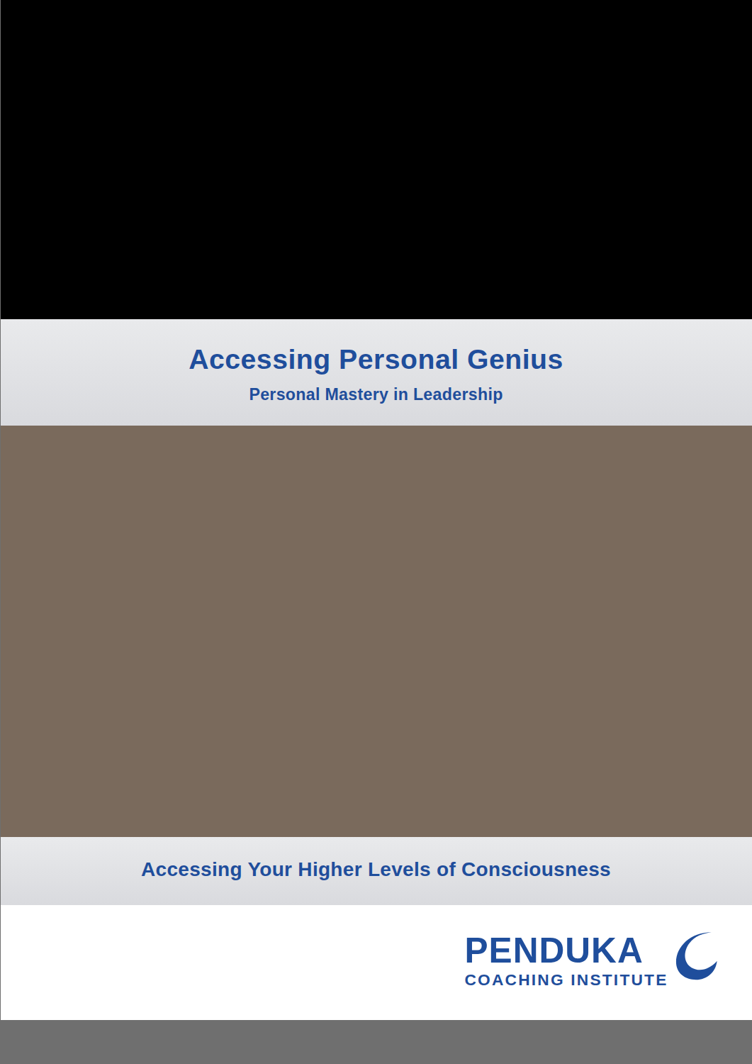Accessing Personal Genius
Personal Mastery in Leadership
Accessing Your Higher Levels of Consciousness
PENDUKA COACHING INSTITUTE